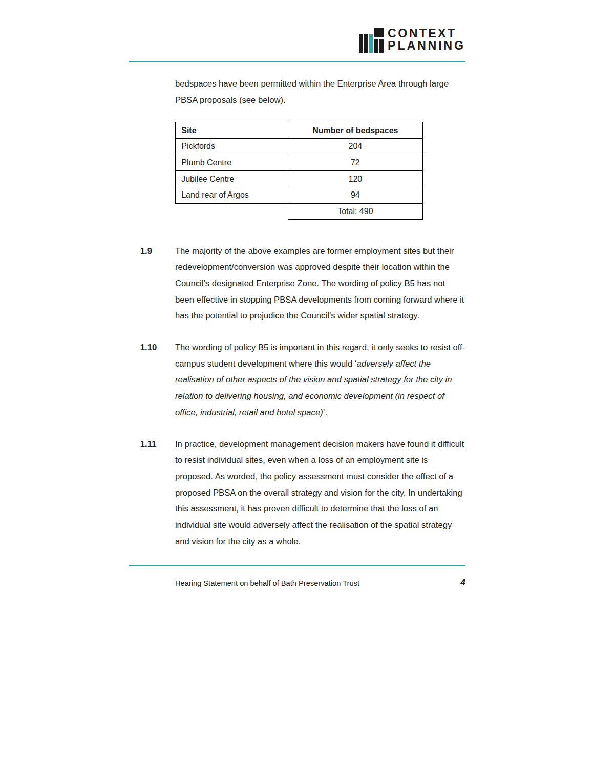CONTEXT
PLANNING
bedspaces have been permitted within the Enterprise Area through large PBSA proposals (see below).
| Site | Number of bedspaces |
| --- | --- |
| Pickfords | 204 |
| Plumb Centre | 72 |
| Jubilee Centre | 120 |
| Land rear of Argos | 94 |
| | Total: 490 |
1.9
The majority of the above examples are former employment sites but their redevelopment/conversion was approved despite their location within the Council’s designated Enterprise Zone. The wording of policy B5 has not been effective in stopping PBSA developments from coming forward where it has the potential to prejudice the Council’s wider spatial strategy.
1.10
The wording of policy B5 is important in this regard, it only seeks to resist off-campus student development where this would ‘adversely affect the realisation of other aspects of the vision and spatial strategy for the city in relation to delivering housing, and economic development (in respect of office, industrial, retail and hotel space)’.
1.11
In practice, development management decision makers have found it difficult to resist individual sites, even when a loss of an employment site is proposed. As worded, the policy assessment must consider the effect of a proposed PBSA on the overall strategy and vision for the city. In undertaking this assessment, it has proven difficult to determine that the loss of an individual site would adversely affect the realisation of the spatial strategy and vision for the city as a whole.
Hearing Statement on behalf of Bath Preservation Trust
4